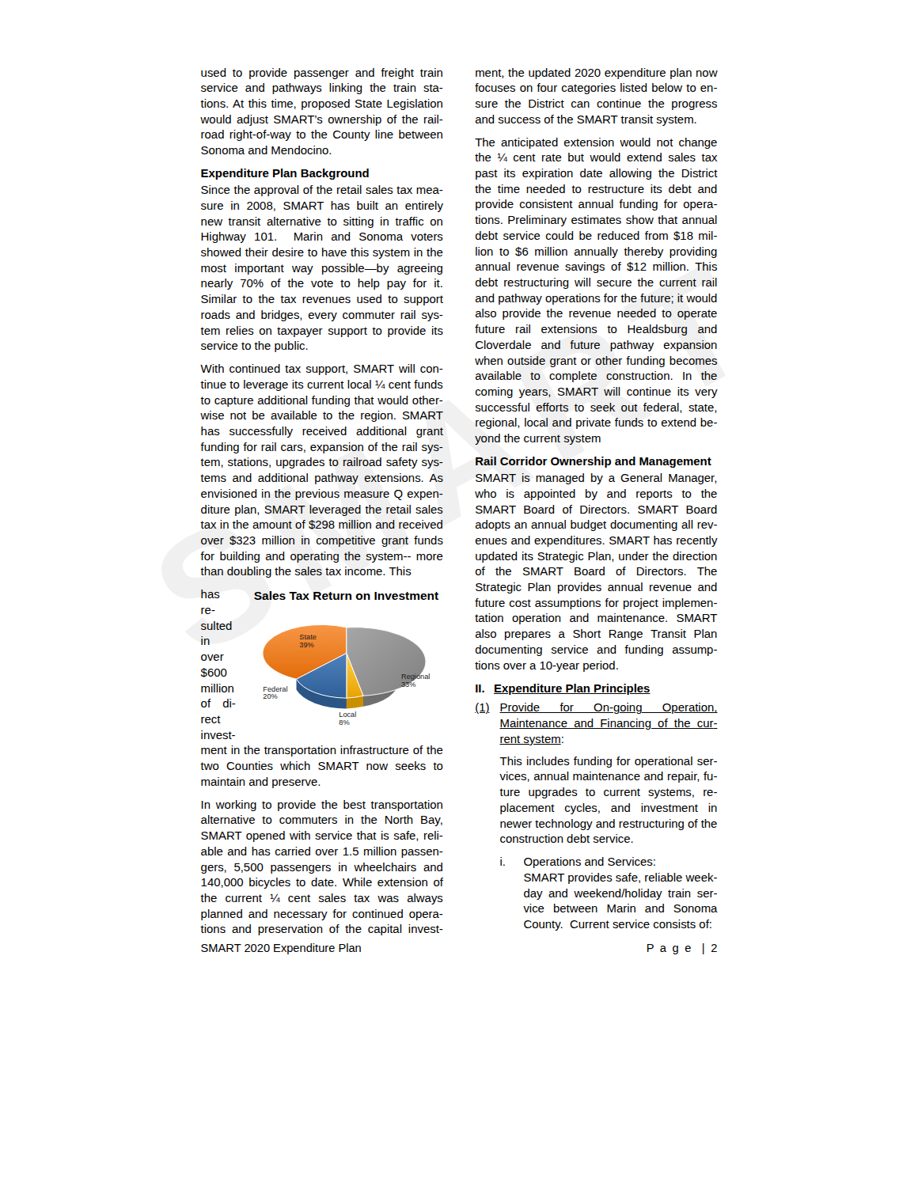SMART
used to provide passenger and freight train service and pathways linking the train stations. At this time, proposed State Legislation would adjust SMART’s ownership of the railroad right-of-way to the County line between Sonoma and Mendocino.
Expenditure Plan Background
Since the approval of the retail sales tax measure in 2008, SMART has built an entirely new transit alternative to sitting in traffic on Highway 101. Marin and Sonoma voters showed their desire to have this system in the most important way possible—by agreeing nearly 70% of the vote to help pay for it. Similar to the tax revenues used to support roads and bridges, every commuter rail system relies on taxpayer support to provide its service to the public.
With continued tax support, SMART will continue to leverage its current local ¼ cent funds to capture additional funding that would otherwise not be available to the region. SMART has successfully received additional grant funding for rail cars, expansion of the rail system, stations, upgrades to railroad safety systems and additional pathway extensions. As envisioned in the previous measure Q expenditure plan, SMART leveraged the retail sales tax in the amount of $298 million and received over $323 million in competitive grant funds for building and operating the system-- more than doubling the sales tax income. This
Sales Tax Return on Investment
State 39% Regional 33% Federal 20% Local 8%
has resulted in over $600 million of direct investment in the transportation infrastructure of the two Counties which SMART now seeks to maintain and preserve.
In working to provide the best transportation alternative to commuters in the North Bay, SMART opened with service that is safe, reliable and has carried over 1.5 million passengers, 5,500 passengers in wheelchairs and 140,000 bicycles to date. While extension of the current ¼ cent sales tax was always planned and necessary for continued operations and preservation of the capital investment, the updated 2020 expenditure plan now focuses on four categories listed below to ensure the District can continue the progress and success of the SMART transit system.
The anticipated extension would not change the ¼ cent rate but would extend sales tax past its expiration date allowing the District the time needed to restructure its debt and provide consistent annual funding for operations. Preliminary estimates show that annual debt service could be reduced from $18 million to $6 million annually thereby providing annual revenue savings of $12 million. This debt restructuring will secure the current rail and pathway operations for the future; it would also provide the revenue needed to operate future rail extensions to Healdsburg and Cloverdale and future pathway expansion when outside grant or other funding becomes available to complete construction. In the coming years, SMART will continue its very successful efforts to seek out federal, state, regional, local and private funds to extend beyond the current system
Rail Corridor Ownership and Management
SMART is managed by a General Manager, who is appointed by and reports to the SMART Board of Directors. SMART Board adopts an annual budget documenting all revenues and expenditures. SMART has recently updated its Strategic Plan, under the direction of the SMART Board of Directors. The Strategic Plan provides annual revenue and future cost assumptions for project implementation operation and maintenance. SMART also prepares a Short Range Transit Plan documenting service and funding assumptions over a 10-year period.
II. Expenditure Plan Principles
(1) Provide for On-going Operation, Maintenance and Financing of the current system:
This includes funding for operational services, annual maintenance and repair, future upgrades to current systems, replacement cycles, and investment in newer technology and restructuring of the construction debt service.
i. Operations and Services:
SMART provides safe, reliable weekday and weekend/holiday train service between Marin and Sonoma County. Current service consists of:
SMART 2020 Expenditure Plan
P a g e | 2